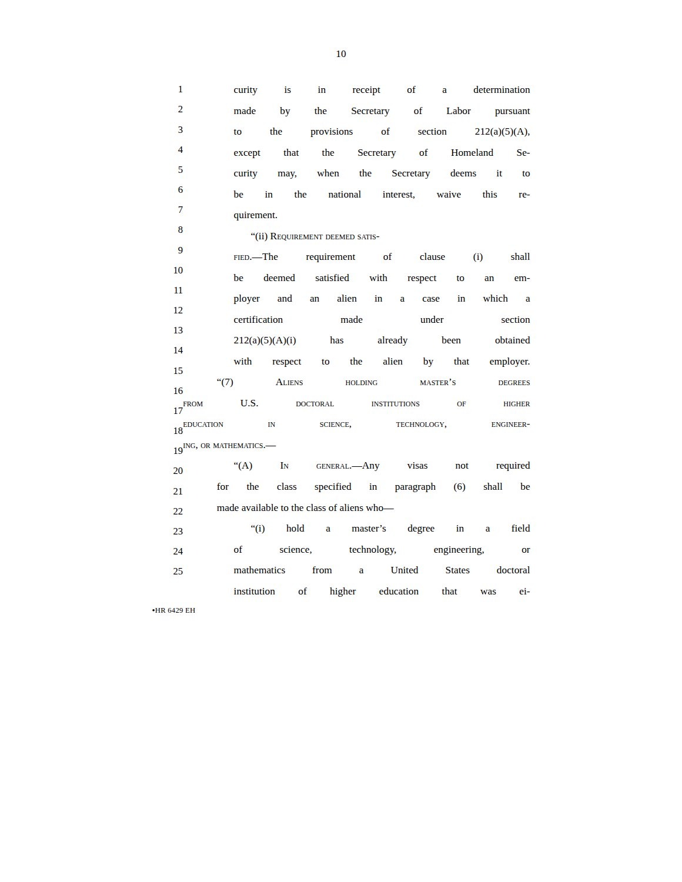10
| 1 2 3 4 5 6 7 8 9 10 11 12 13 14 15 16 17 18 19 20 21 22 23 24 25 | curity is in receipt of a determination made by the Secretary of Labor pursuant to the provisions of section 212(a)(5)(A), except that the Secretary of Homeland Se- curity may, when the Secretary deems it to be in the national interest, waive this re- quirement. “(ii) Requirement deemed satis- fied .—The requirement of clause (i) shall be deemed satisfied with respect to an em- ployer and an alien in a case in which a certification made under section 212(a)(5)(A)(i) has already been obtained with respect to the alien by that employer. “(7) Aliens holding master’s degrees from U.S. doctoral institutions of higher education in science, technology, engineer- ing, or mathematics .— “(A) In general .—Any visas not required for the class specified in paragraph (6) shall be made available to the class of aliens who— “(i) hold a master’s degree in a field of science, technology, engineering, or mathematics from a United States doctoral institution of higher education that was ei- |
•HR 6429 EH